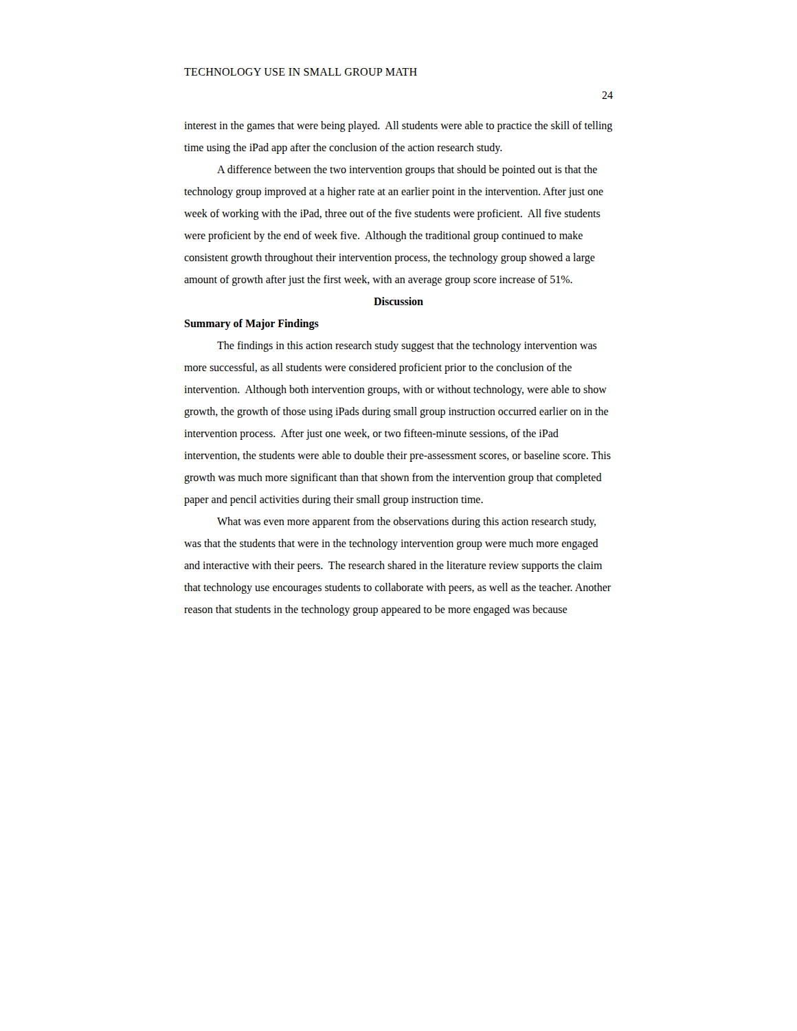TECHNOLOGY USE IN SMALL GROUP MATH
24
interest in the games that were being played. All students were able to practice the skill of telling time using the iPad app after the conclusion of the action research study.
A difference between the two intervention groups that should be pointed out is that the technology group improved at a higher rate at an earlier point in the intervention. After just one week of working with the iPad, three out of the five students were proficient. All five students were proficient by the end of week five. Although the traditional group continued to make consistent growth throughout their intervention process, the technology group showed a large amount of growth after just the first week, with an average group score increase of 51%.
Discussion
Summary of Major Findings
The findings in this action research study suggest that the technology intervention was more successful, as all students were considered proficient prior to the conclusion of the intervention. Although both intervention groups, with or without technology, were able to show growth, the growth of those using iPads during small group instruction occurred earlier on in the intervention process. After just one week, or two fifteen-minute sessions, of the iPad intervention, the students were able to double their pre-assessment scores, or baseline score. This growth was much more significant than that shown from the intervention group that completed paper and pencil activities during their small group instruction time.
What was even more apparent from the observations during this action research study, was that the students that were in the technology intervention group were much more engaged and interactive with their peers. The research shared in the literature review supports the claim that technology use encourages students to collaborate with peers, as well as the teacher. Another reason that students in the technology group appeared to be more engaged was because